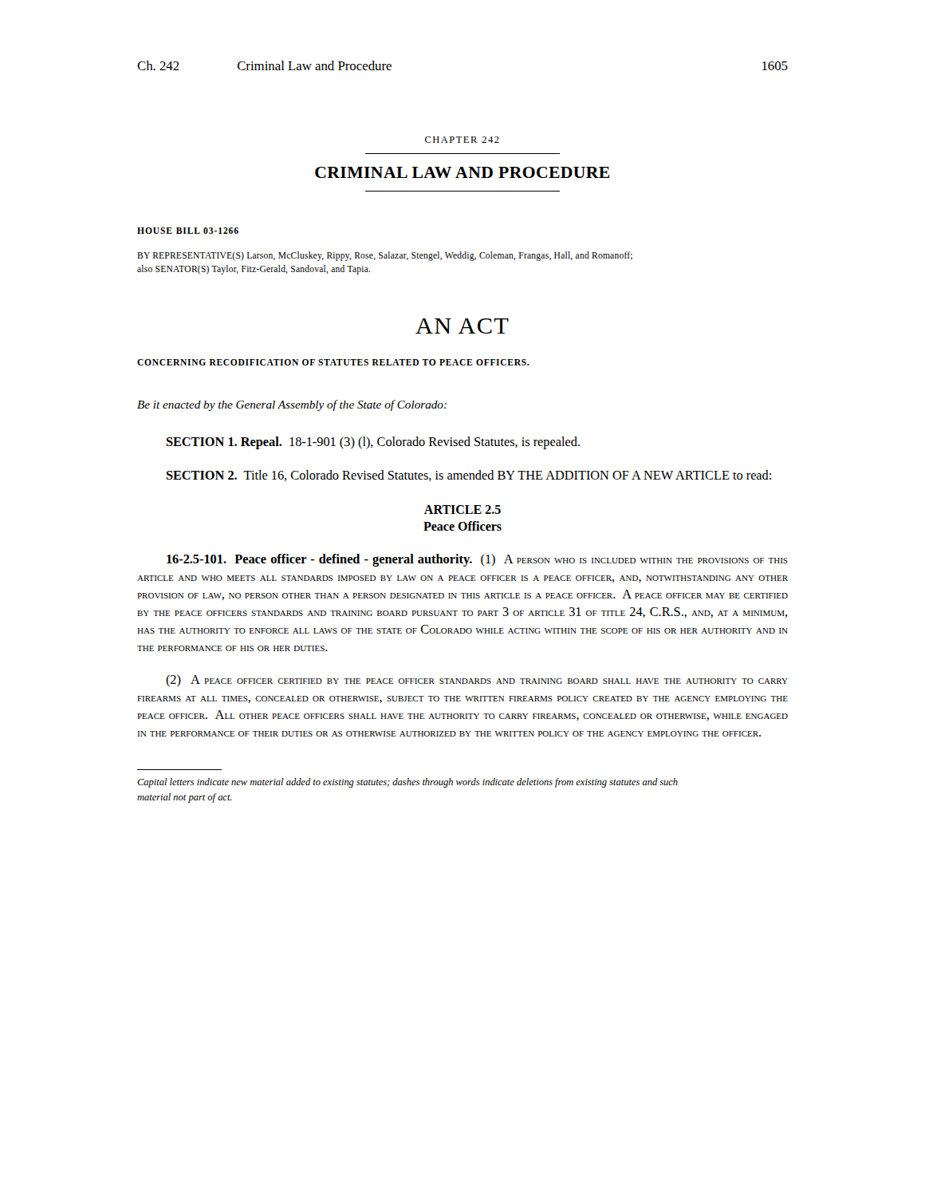Ch. 242 Criminal Law and Procedure 1605
CHAPTER 242
CRIMINAL LAW AND PROCEDURE
HOUSE BILL 03-1266
BY REPRESENTATIVE(S) Larson, McCluskey, Rippy, Rose, Salazar, Stengel, Weddig, Coleman, Frangas, Hall, and Romanoff;
also SENATOR(S) Taylor, Fitz-Gerald, Sandoval, and Tapia.
AN ACT
CONCERNING RECODIFICATION OF STATUTES RELATED TO PEACE OFFICERS.
Be it enacted by the General Assembly of the State of Colorado:
SECTION 1. Repeal. 18-1-901 (3) (l), Colorado Revised Statutes, is repealed.
SECTION 2. Title 16, Colorado Revised Statutes, is amended BY THE ADDITION OF A NEW ARTICLE to read:
ARTICLE 2.5
Peace Officers
16-2.5-101. Peace officer - defined - general authority. (1) A person who is included within the provisions of this article and who meets all standards imposed by law on a peace officer is a peace officer, and, notwithstanding any other provision of law, no person other than a person designated in this article is a peace officer. A peace officer may be certified by the peace officers standards and training board pursuant to part 3 of article 31 of title 24, C.R.S., and, at a minimum, has the authority to enforce all laws of the state of Colorado while acting within the scope of his or her authority and in the performance of his or her duties.
(2) A peace officer certified by the peace officer standards and training board shall have the authority to carry firearms at all times, concealed or otherwise, subject to the written firearms policy created by the agency employing the peace officer. All other peace officers shall have the authority to carry firearms, concealed or otherwise, while engaged in the performance of their duties or as otherwise authorized by the written policy of the agency employing the officer.
Capital letters indicate new material added to existing statutes; dashes through words indicate deletions from existing statutes and such material not part of act.